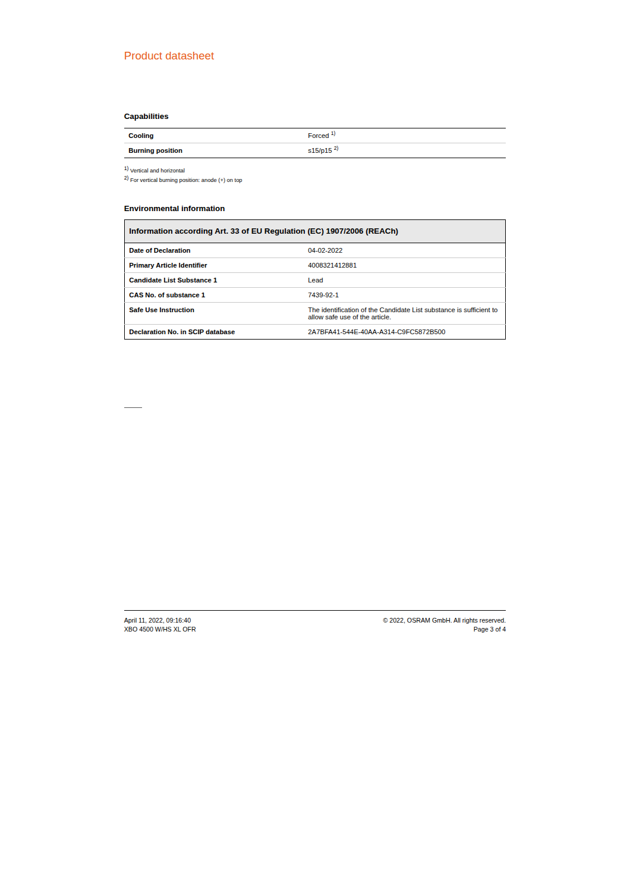Product datasheet
Capabilities
| Cooling | Forced 1) |
| Burning position | s15/p15 2) |
1) Vertical and horizontal
2) For vertical burning position: anode (+) on top
Environmental information
Information according Art. 33 of EU Regulation (EC) 1907/2006 (REACh)
| Date of Declaration | 04-02-2022 |
| Primary Article Identifier | 4008321412881 |
| Candidate List Substance 1 | Lead |
| CAS No. of substance 1 | 7439-92-1 |
| Safe Use Instruction | The identification of the Candidate List substance is sufficient to allow safe use of the article. |
| Declaration No. in SCIP database | 2A7BFA41-544E-40AA-A314-C9FC5872B500 |
April 11, 2022, 09:16:40
XBO 4500 W/HS XL OFR
© 2022, OSRAM GmbH. All rights reserved.
Page 3 of 4